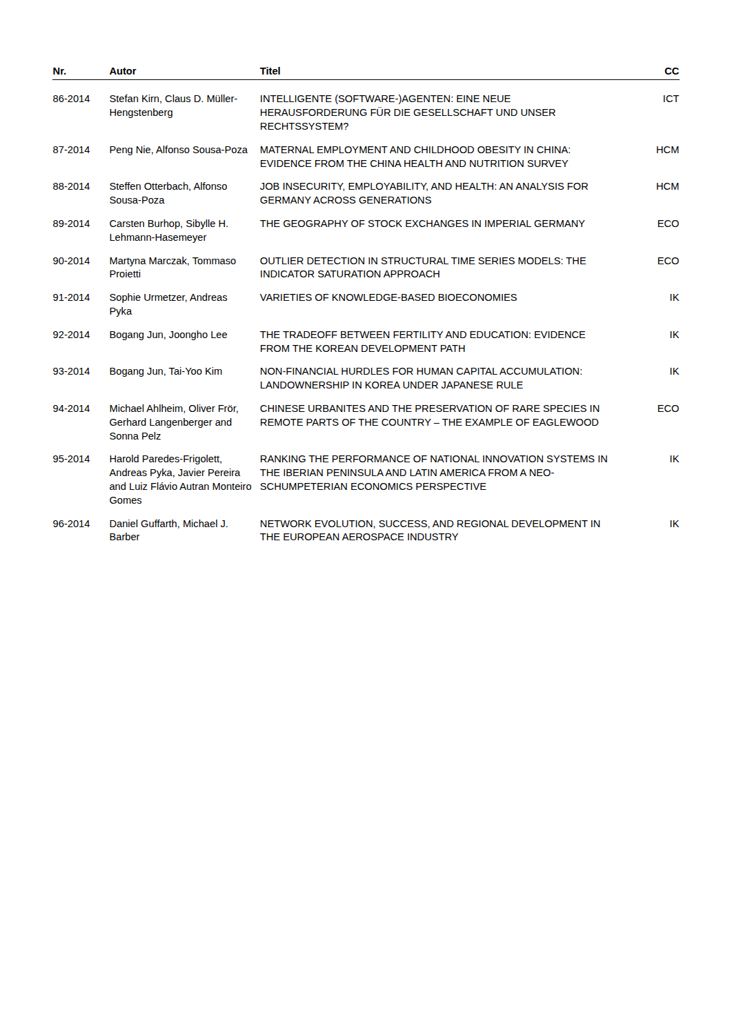| Nr. | Autor | Titel | CC |
| --- | --- | --- | --- |
| 86-2014 | Stefan Kirn, Claus D. Müller-Hengstenberg | INTELLIGENTE (SOFTWARE-)AGENTEN: EINE NEUE HERAUSFORDERUNG FÜR DIE GESELLSCHAFT UND UNSER RECHTSSYSTEM? | ICT |
| 87-2014 | Peng Nie, Alfonso Sousa-Poza | MATERNAL EMPLOYMENT AND CHILDHOOD OBESITY IN CHINA: EVIDENCE FROM THE CHINA HEALTH AND NUTRITION SURVEY | HCM |
| 88-2014 | Steffen Otterbach, Alfonso Sousa-Poza | JOB INSECURITY, EMPLOYABILITY, AND HEALTH: AN ANALYSIS FOR GERMANY ACROSS GENERATIONS | HCM |
| 89-2014 | Carsten Burhop, Sibylle H. Lehmann-Hasemeyer | THE GEOGRAPHY OF STOCK EXCHANGES IN IMPERIAL GERMANY | ECO |
| 90-2014 | Martyna Marczak, Tommaso Proietti | OUTLIER DETECTION IN STRUCTURAL TIME SERIES MODELS: THE INDICATOR SATURATION APPROACH | ECO |
| 91-2014 | Sophie Urmetzer, Andreas Pyka | VARIETIES OF KNOWLEDGE-BASED BIOECONOMIES | IK |
| 92-2014 | Bogang Jun, Joongho Lee | THE TRADEOFF BETWEEN FERTILITY AND EDUCATION: EVIDENCE FROM THE KOREAN DEVELOPMENT PATH | IK |
| 93-2014 | Bogang Jun, Tai-Yoo Kim | NON-FINANCIAL HURDLES FOR HUMAN CAPITAL ACCUMULATION: LANDOWNERSHIP IN KOREA UNDER JAPANESE RULE | IK |
| 94-2014 | Michael Ahlheim, Oliver Frör, Gerhard Langenberger and Sonna Pelz | CHINESE URBANITES AND THE PRESERVATION OF RARE SPECIES IN REMOTE PARTS OF THE COUNTRY – THE EXAMPLE OF EAGLEWOOD | ECO |
| 95-2014 | Harold Paredes-Frigolett, Andreas Pyka, Javier Pereira and Luiz Flávio Autran Monteiro Gomes | RANKING THE PERFORMANCE OF NATIONAL INNOVATION SYSTEMS IN THE IBERIAN PENINSULA AND LATIN AMERICA FROM A NEO-SCHUMPETERIAN ECONOMICS PERSPECTIVE | IK |
| 96-2014 | Daniel Guffarth, Michael J. Barber | NETWORK EVOLUTION, SUCCESS, AND REGIONAL DEVELOPMENT IN THE EUROPEAN AEROSPACE INDUSTRY | IK |